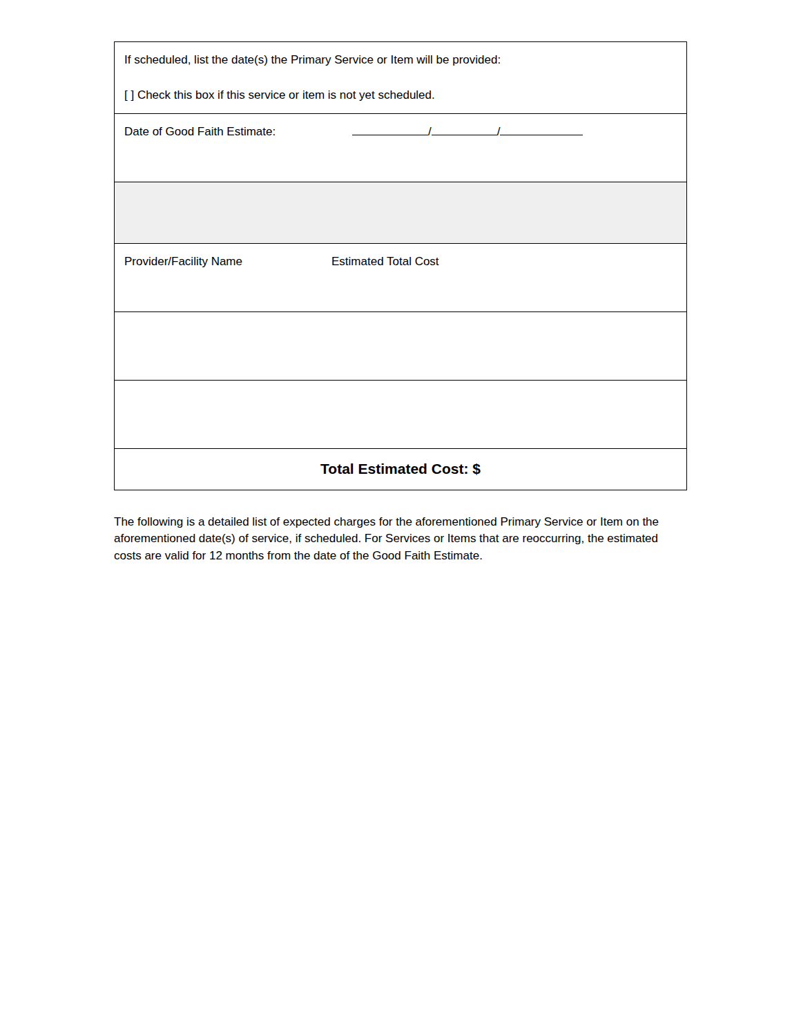| If scheduled, list the date(s) the Primary Service or Item will be provided: [ ] Check this box if this service or item is not yet scheduled. |
| Date of Good Faith Estimate: / / |
| Provider/Facility Name Estimated Total Cost |
| Total Estimated Cost: $ |
The following is a detailed list of expected charges for the aforementioned Primary Service or Item on the aforementioned date(s) of service, if scheduled. For Services or Items that are reoccurring, the estimated costs are valid for 12 months from the date of the Good Faith Estimate.